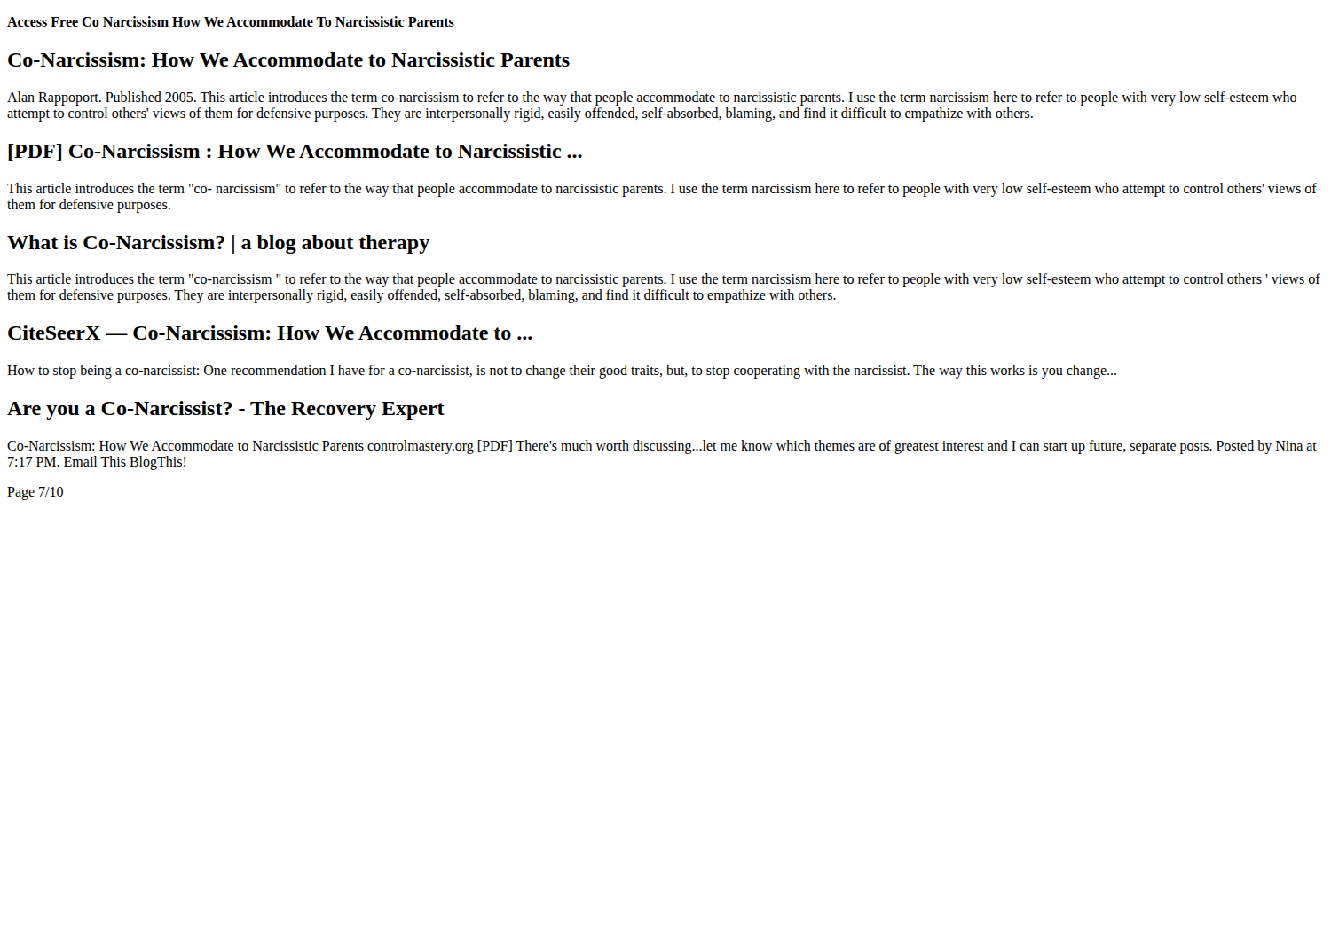Access Free Co Narcissism How We Accommodate To Narcissistic Parents
Co-Narcissism: How We Accommodate to Narcissistic Parents
Alan Rappoport. Published 2005. This article introduces the term co-narcissism to refer to the way that people accommodate to narcissistic parents. I use the term narcissism here to refer to people with very low self-esteem who attempt to control others' views of them for defensive purposes. They are interpersonally rigid, easily offended, self-absorbed, blaming, and find it difficult to empathize with others.
[PDF] Co-Narcissism : How We Accommodate to Narcissistic ...
This article introduces the term "co- narcissism" to refer to the way that people accommodate to narcissistic parents. I use the term narcissism here to refer to people with very low self-esteem who attempt to control others' views of them for defensive purposes.
What is Co-Narcissism? | a blog about therapy
This article introduces the term "co-narcissism " to refer to the way that people accommodate to narcissistic parents. I use the term narcissism here to refer to people with very low self-esteem who attempt to control others ' views of them for defensive purposes. They are interpersonally rigid, easily offended, self-absorbed, blaming, and find it difficult to empathize with others.
CiteSeerX — Co-Narcissism: How We Accommodate to ...
How to stop being a co-narcissist: One recommendation I have for a co-narcissist, is not to change their good traits, but, to stop cooperating with the narcissist. The way this works is you change...
Are you a Co-Narcissist? - The Recovery Expert
Co-Narcissism: How We Accommodate to Narcissistic Parents controlmastery.org [PDF] There's much worth discussing...let me know which themes are of greatest interest and I can start up future, separate posts. Posted by Nina at 7:17 PM. Email This BlogThis!
Page 7/10